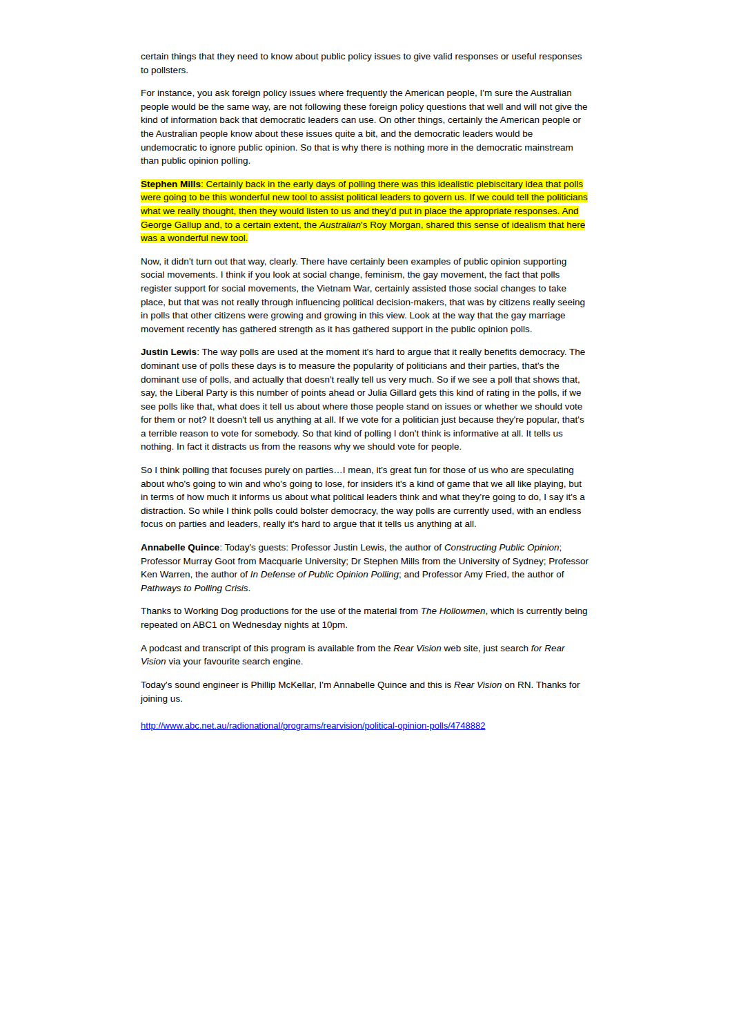certain things that they need to know about public policy issues to give valid responses or useful responses to pollsters.
For instance, you ask foreign policy issues where frequently the American people, I'm sure the Australian people would be the same way, are not following these foreign policy questions that well and will not give the kind of information back that democratic leaders can use. On other things, certainly the American people or the Australian people know about these issues quite a bit, and the democratic leaders would be undemocratic to ignore public opinion. So that is why there is nothing more in the democratic mainstream than public opinion polling.
Stephen Mills: Certainly back in the early days of polling there was this idealistic plebiscitary idea that polls were going to be this wonderful new tool to assist political leaders to govern us. If we could tell the politicians what we really thought, then they would listen to us and they'd put in place the appropriate responses. And George Gallup and, to a certain extent, the Australian's Roy Morgan, shared this sense of idealism that here was a wonderful new tool.
Now, it didn't turn out that way, clearly. There have certainly been examples of public opinion supporting social movements. I think if you look at social change, feminism, the gay movement, the fact that polls register support for social movements, the Vietnam War, certainly assisted those social changes to take place, but that was not really through influencing political decision-makers, that was by citizens really seeing in polls that other citizens were growing and growing in this view. Look at the way that the gay marriage movement recently has gathered strength as it has gathered support in the public opinion polls.
Justin Lewis: The way polls are used at the moment it's hard to argue that it really benefits democracy. The dominant use of polls these days is to measure the popularity of politicians and their parties, that's the dominant use of polls, and actually that doesn't really tell us very much. So if we see a poll that shows that, say, the Liberal Party is this number of points ahead or Julia Gillard gets this kind of rating in the polls, if we see polls like that, what does it tell us about where those people stand on issues or whether we should vote for them or not? It doesn't tell us anything at all. If we vote for a politician just because they're popular, that's a terrible reason to vote for somebody. So that kind of polling I don't think is informative at all. It tells us nothing. In fact it distracts us from the reasons why we should vote for people.
So I think polling that focuses purely on parties…I mean, it's great fun for those of us who are speculating about who's going to win and who's going to lose, for insiders it's a kind of game that we all like playing, but in terms of how much it informs us about what political leaders think and what they're going to do, I say it's a distraction. So while I think polls could bolster democracy, the way polls are currently used, with an endless focus on parties and leaders, really it's hard to argue that it tells us anything at all.
Annabelle Quince: Today's guests: Professor Justin Lewis, the author of Constructing Public Opinion; Professor Murray Goot from Macquarie University; Dr Stephen Mills from the University of Sydney; Professor Ken Warren, the author of In Defense of Public Opinion Polling; and Professor Amy Fried, the author of Pathways to Polling Crisis.
Thanks to Working Dog productions for the use of the material from The Hollowmen, which is currently being repeated on ABC1 on Wednesday nights at 10pm.
A podcast and transcript of this program is available from the Rear Vision web site, just search for Rear Vision via your favourite search engine.
Today's sound engineer is Phillip McKellar, I'm Annabelle Quince and this is Rear Vision on RN. Thanks for joining us.
http://www.abc.net.au/radionational/programs/rearvision/political-opinion-polls/4748882